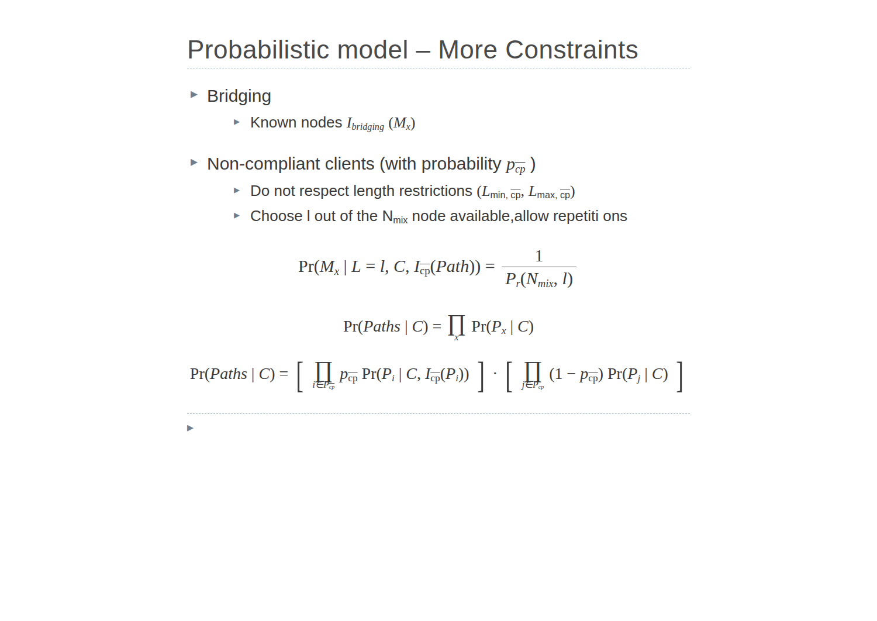Probabilistic model – More Constraints
Bridging
Known nodes Ibridging (Mx)
Non-compliant clients (with probability pcp )
Do not respect length restrictions (Lmin, cp, Lmax, cp)
Choose l out of the Nmix node available,allow repetiti ons
Pr(Mx | L = l, C, Icp(Path)) = 1 Pr(Nmix, l)
Pr(Paths | C) = ∏x Pr(Px | C)
Pr(Paths | C) = [ ∏i∈Pcp pcp Pr(Pi | C, Icp(Pi)) ] · [ ∏j∈Pcp (1 − pcp) Pr(Pj | C) ]
▸